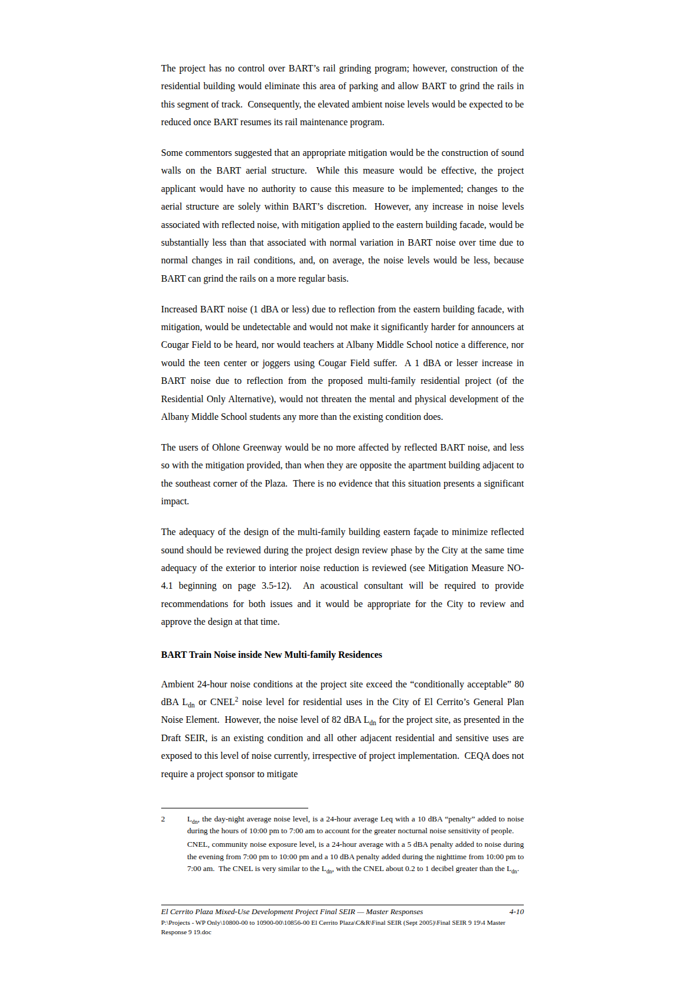The project has no control over BART’s rail grinding program; however, construction of the residential building would eliminate this area of parking and allow BART to grind the rails in this segment of track. Consequently, the elevated ambient noise levels would be expected to be reduced once BART resumes its rail maintenance program.
Some commentors suggested that an appropriate mitigation would be the construction of sound walls on the BART aerial structure. While this measure would be effective, the project applicant would have no authority to cause this measure to be implemented; changes to the aerial structure are solely within BART’s discretion. However, any increase in noise levels associated with reflected noise, with mitigation applied to the eastern building facade, would be substantially less than that associated with normal variation in BART noise over time due to normal changes in rail conditions, and, on average, the noise levels would be less, because BART can grind the rails on a more regular basis.
Increased BART noise (1 dBA or less) due to reflection from the eastern building facade, with mitigation, would be undetectable and would not make it significantly harder for announcers at Cougar Field to be heard, nor would teachers at Albany Middle School notice a difference, nor would the teen center or joggers using Cougar Field suffer. A 1 dBA or lesser increase in BART noise due to reflection from the proposed multi-family residential project (of the Residential Only Alternative), would not threaten the mental and physical development of the Albany Middle School students any more than the existing condition does.
The users of Ohlone Greenway would be no more affected by reflected BART noise, and less so with the mitigation provided, than when they are opposite the apartment building adjacent to the southeast corner of the Plaza. There is no evidence that this situation presents a significant impact.
The adequacy of the design of the multi-family building eastern façade to minimize reflected sound should be reviewed during the project design review phase by the City at the same time adequacy of the exterior to interior noise reduction is reviewed (see Mitigation Measure NO-4.1 beginning on page 3.5-12). An acoustical consultant will be required to provide recommendations for both issues and it would be appropriate for the City to review and approve the design at that time.
BART Train Noise inside New Multi-family Residences
Ambient 24-hour noise conditions at the project site exceed the “conditionally acceptable” 80 dBA Ldn or CNEL2 noise level for residential uses in the City of El Cerrito’s General Plan Noise Element. However, the noise level of 82 dBA Ldn for the project site, as presented in the Draft SEIR, is an existing condition and all other adjacent residential and sensitive uses are exposed to this level of noise currently, irrespective of project implementation. CEQA does not require a project sponsor to mitigate
2
Ldn, the day-night average noise level, is a 24-hour average Leq with a 10 dBA “penalty” added to noise during the hours of 10:00 pm to 7:00 am to account for the greater nocturnal noise sensitivity of people.
CNEL, community noise exposure level, is a 24-hour average with a 5 dBA penalty added to noise during the evening from 7:00 pm to 10:00 pm and a 10 dBA penalty added during the nighttime from 10:00 pm to 7:00 am. The CNEL is very similar to the Ldn, with the CNEL about 0.2 to 1 decibel greater than the Ldn.
El Cerrito Plaza Mixed-Use Development Project Final SEIR — Master Responses 4-10
P:\Projects - WP Only\10800-00 to 10900-00\10856-00 El Cerrito Plaza\C&R\Final SEIR (Sept 2005)\Final SEIR 9 19\4 Master Response 9 19.doc